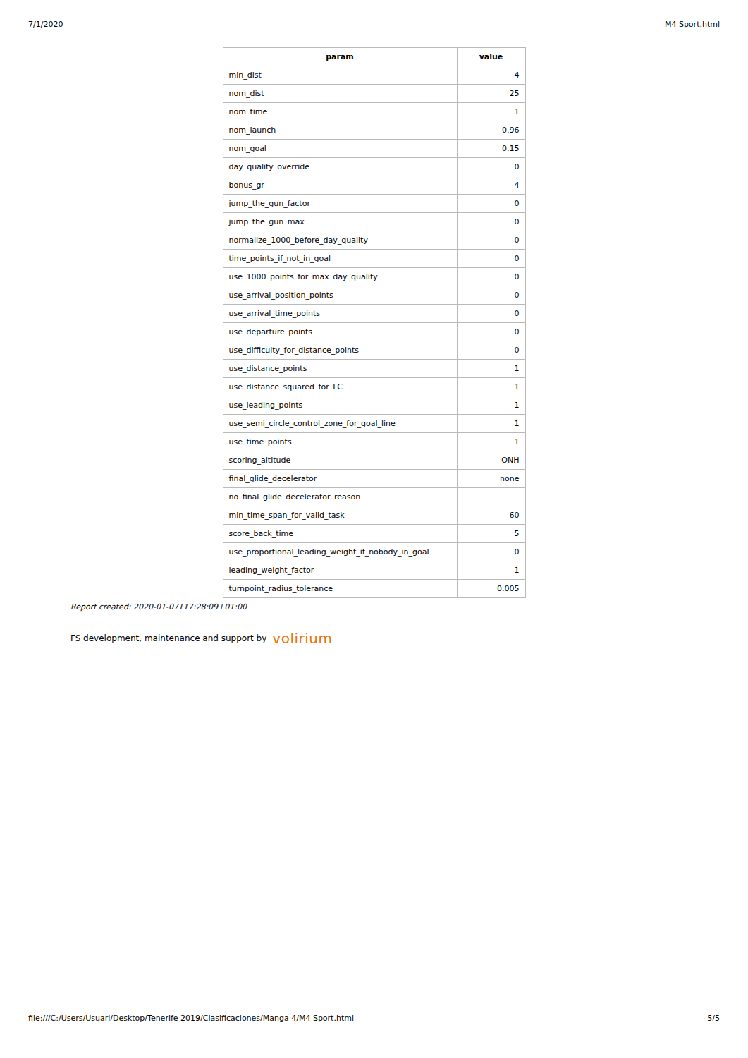7/1/2020 M4 Sport.html
| param | value |
| --- | --- |
| min_dist | 4 |
| nom_dist | 25 |
| nom_time | 1 |
| nom_launch | 0.96 |
| nom_goal | 0.15 |
| day_quality_override | 0 |
| bonus_gr | 4 |
| jump_the_gun_factor | 0 |
| jump_the_gun_max | 0 |
| normalize_1000_before_day_quality | 0 |
| time_points_if_not_in_goal | 0 |
| use_1000_points_for_max_day_quality | 0 |
| use_arrival_position_points | 0 |
| use_arrival_time_points | 0 |
| use_departure_points | 0 |
| use_difficulty_for_distance_points | 0 |
| use_distance_points | 1 |
| use_distance_squared_for_LC | 1 |
| use_leading_points | 1 |
| use_semi_circle_control_zone_for_goal_line | 1 |
| use_time_points | 1 |
| scoring_altitude | QNH |
| final_glide_decelerator | none |
| no_final_glide_decelerator_reason | |
| min_time_span_for_valid_task | 60 |
| score_back_time | 5 |
| use_proportional_leading_weight_if_nobody_in_goal | 0 |
| leading_weight_factor | 1 |
| turnpoint_radius_tolerance | 0.005 |
Report created: 2020-01-07T17:28:09+01:00
FS development, maintenance and support by volirium
file:///C:/Users/Usuari/Desktop/Tenerife 2019/Clasificaciones/Manga 4/M4 Sport.html 5/5